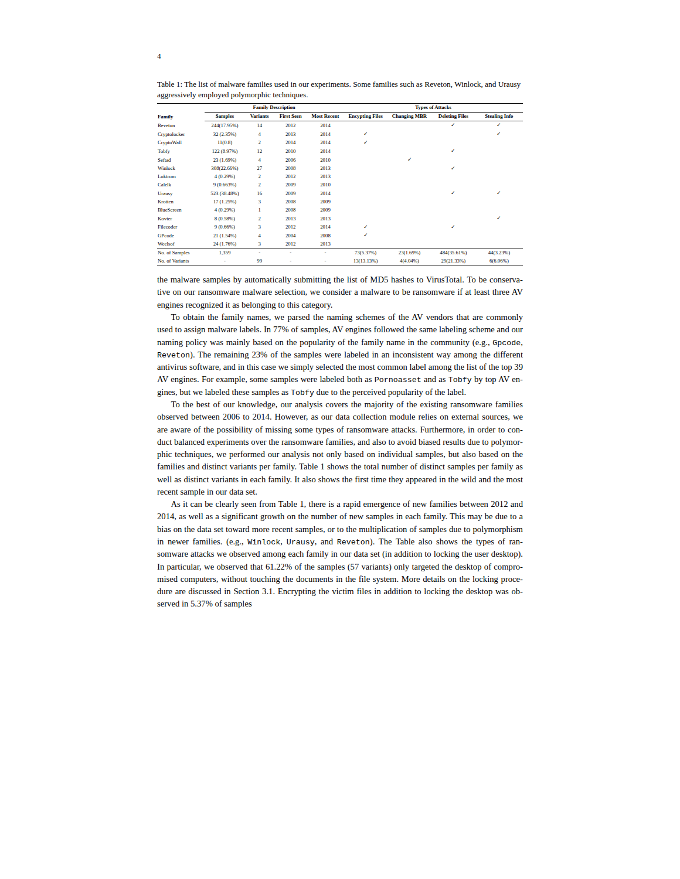4
Table 1: The list of malware families used in our experiments. Some families such as Reveton, Winlock, and Urausy aggressively employed polymorphic techniques.
| Family | Family Description | Types of Attacks |
| --- | --- | --- |
| Samples | Variants | First Seen | Most Recent | Encypting Files | Changing MBR | Deleting Files | Stealing Info |
| Reveton | 244(17.95%) | 14 | 2012 | 2014 | | | ✓ | ✓ |
| Cryptolocker | 32 (2.35%) | 4 | 2013 | 2014 | ✓ | | | ✓ |
| CryptoWall | 11(0.8) | 2 | 2014 | 2014 | ✓ | | | |
| Tobfy | 122 (8.97%) | 12 | 2010 | 2014 | | | ✓ | |
| Seftad | 23 (1.69%) | 4 | 2006 | 2010 | | ✓ | | |
| Winlock | 308(22.66%) | 27 | 2008 | 2013 | | | ✓ | |
| Loktrom | 4 (0.29%) | 2 | 2012 | 2013 | | | | |
| Calelk | 9 (0.663%) | 2 | 2009 | 2010 | | | | |
| Urausy | 523 (38.48%) | 16 | 2009 | 2014 | | | ✓ | ✓ |
| Krotten | 17 (1.25%) | 3 | 2008 | 2009 | | | | |
| BlueScreen | 4 (0.29%) | 1 | 2008 | 2009 | | | | |
| Kovter | 8 (0.58%) | 2 | 2013 | 2013 | | | | ✓ |
| Filecoder | 9 (0.66%) | 3 | 2012 | 2014 | ✓ | | ✓ | |
| GPcode | 21 (1.54%) | 4 | 2004 | 2008 | ✓ | | | |
| Weelsof | 24 (1.76%) | 3 | 2012 | 2013 | | | | |
| No. of Samples | 1,359 | - | - | - | 73(5.37%) | 23(1.69%) | 484(35.61%) | 44(3.23%) |
| No. of Variants | - | 99 | - | - | 13(13.13%) | 4(4.04%) | 29(21.33%) | 6(6.06%) |
the malware samples by automatically submitting the list of MD5 hashes to VirusTotal. To be conservative on our ransomware malware selection, we consider a malware to be ransomware if at least three AV engines recognized it as belonging to this category.
To obtain the family names, we parsed the naming schemes of the AV vendors that are commonly used to assign malware labels. In 77% of samples, AV engines followed the same labeling scheme and our naming policy was mainly based on the popularity of the family name in the community (e.g., Gpcode, Reveton). The remaining 23% of the samples were labeled in an inconsistent way among the different antivirus software, and in this case we simply selected the most common label among the list of the top 39 AV engines. For example, some samples were labeled both as Pornoasset and as Tobfy by top AV engines, but we labeled these samples as Tobfy due to the perceived popularity of the label.
To the best of our knowledge, our analysis covers the majority of the existing ransomware families observed between 2006 to 2014. However, as our data collection module relies on external sources, we are aware of the possibility of missing some types of ransomware attacks. Furthermore, in order to conduct balanced experiments over the ransomware families, and also to avoid biased results due to polymorphic techniques, we performed our analysis not only based on individual samples, but also based on the families and distinct variants per family. Table 1 shows the total number of distinct samples per family as well as distinct variants in each family. It also shows the first time they appeared in the wild and the most recent sample in our data set.
As it can be clearly seen from Table 1, there is a rapid emergence of new families between 2012 and 2014, as well as a significant growth on the number of new samples in each family. This may be due to a bias on the data set toward more recent samples, or to the multiplication of samples due to polymorphism in newer families. (e.g., Winlock, Urausy, and Reveton). The Table also shows the types of ransomware attacks we observed among each family in our data set (in addition to locking the user desktop). In particular, we observed that 61.22% of the samples (57 variants) only targeted the desktop of compromised computers, without touching the documents in the file system. More details on the locking procedure are discussed in Section 3.1. Encrypting the victim files in addition to locking the desktop was observed in 5.37% of samples